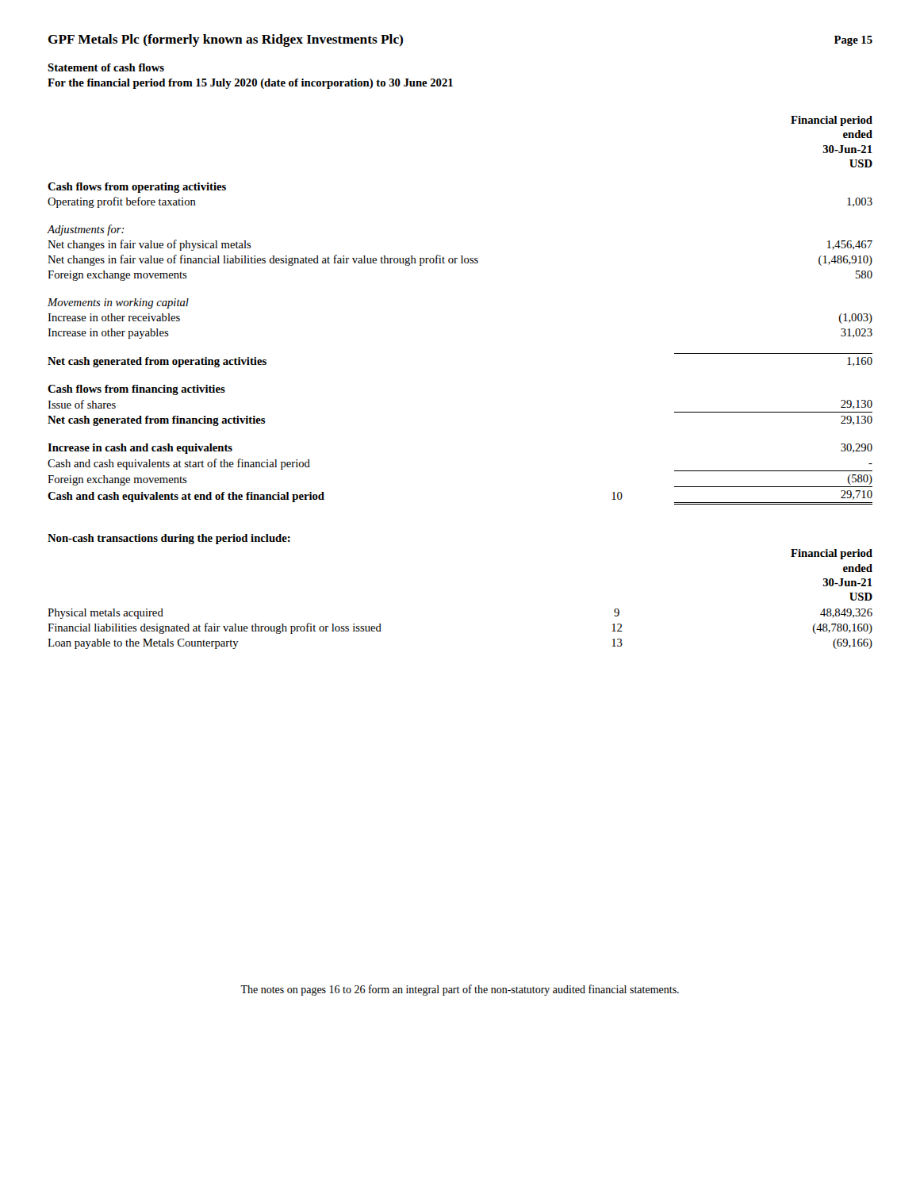GPF Metals Plc (formerly known as Ridgex Investments Plc)
Page 15
Statement of cash flows
For the financial period from 15 July 2020 (date of incorporation) to 30 June 2021
| | | Financial period ended 30-Jun-21 USD |
| Cash flows from operating activities | | |
| Operating profit before taxation | | 1,003 |
| Adjustments for: | | |
| Net changes in fair value of physical metals | | 1,456,467 |
| Net changes in fair value of financial liabilities designated at fair value through profit or loss | | (1,486,910) |
| Foreign exchange movements | | 580 |
| Movements in working capital | | |
| Increase in other receivables | | (1,003) |
| Increase in other payables | | 31,023 |
| Net cash generated from operating activities | | 1,160 |
| Cash flows from financing activities | | |
| Issue of shares | | 29,130 |
| Net cash generated from financing activities | | 29,130 |
| Increase in cash and cash equivalents | | 30,290 |
| Cash and cash equivalents at start of the financial period | | - |
| Foreign exchange movements | | (580) |
| Cash and cash equivalents at end of the financial period | 10 | 29,710 |
Non-cash transactions during the period include:
| | | Financial period ended 30-Jun-21 USD |
| Physical metals acquired | 9 | 48,849,326 |
| Financial liabilities designated at fair value through profit or loss issued | 12 | (48,780,160) |
| Loan payable to the Metals Counterparty | 13 | (69,166) |
The notes on pages 16 to 26 form an integral part of the non-statutory audited financial statements.